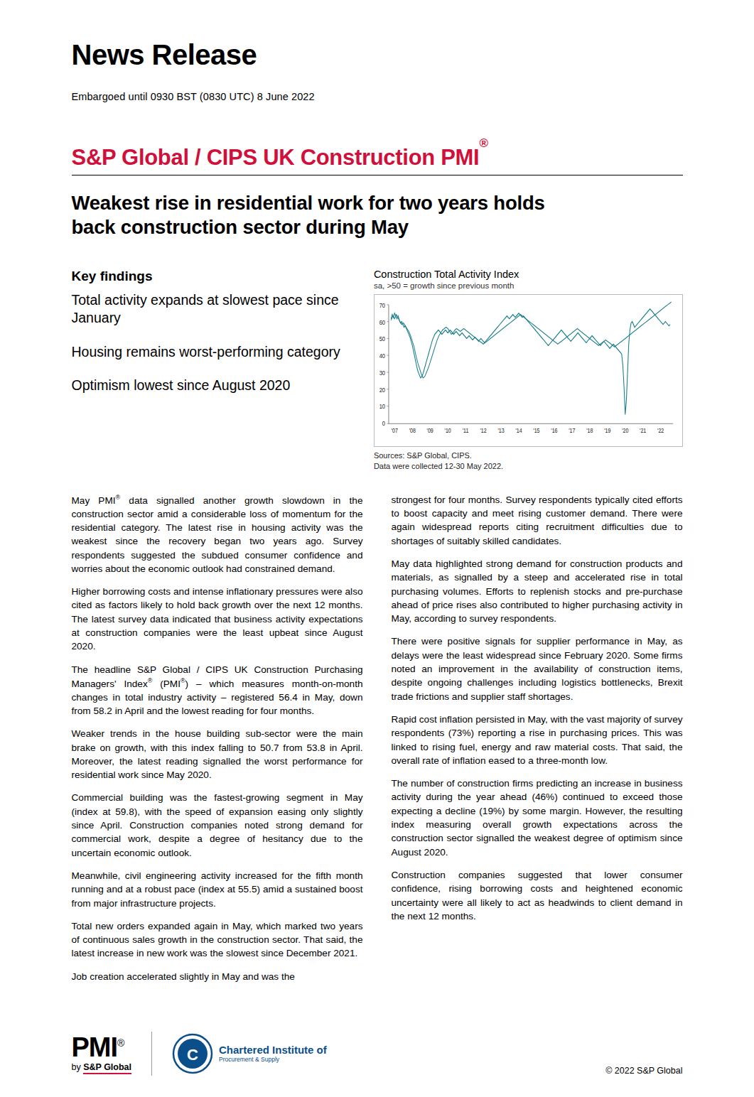News Release
Embargoed until 0930 BST (0830 UTC) 8 June 2022
S&P Global / CIPS UK Construction PMI®
Weakest rise in residential work for two years holds
back construction sector during May
Key findings
Total activity expands at slowest pace since January
Housing remains worst-performing category
Optimism lowest since August 2020
Construction Total Activity Index
sa, >50 = growth since previous month
70 60 50 40 30 20 10 0 '07 '08 '09 '10 '11 '12 '13 '14 '15 '16 '17 '18 '19 '20 '21 '22
Sources: S&P Global, CIPS.
Data were collected 12-30 May 2022.
May PMI® data signalled another growth slowdown in the construction sector amid a considerable loss of momentum for the residential category. The latest rise in housing activity was the weakest since the recovery began two years ago. Survey respondents suggested the subdued consumer confidence and worries about the economic outlook had constrained demand.
Higher borrowing costs and intense inflationary pressures were also cited as factors likely to hold back growth over the next 12 months. The latest survey data indicated that business activity expectations at construction companies were the least upbeat since August 2020.
The headline S&P Global / CIPS UK Construction Purchasing Managers' Index® (PMI®) – which measures month-on-month changes in total industry activity – registered 56.4 in May, down from 58.2 in April and the lowest reading for four months.
Weaker trends in the house building sub-sector were the main brake on growth, with this index falling to 50.7 from 53.8 in April. Moreover, the latest reading signalled the worst performance for residential work since May 2020.
Commercial building was the fastest-growing segment in May (index at 59.8), with the speed of expansion easing only slightly since April. Construction companies noted strong demand for commercial work, despite a degree of hesitancy due to the uncertain economic outlook.
Meanwhile, civil engineering activity increased for the fifth month running and at a robust pace (index at 55.5) amid a sustained boost from major infrastructure projects.
Total new orders expanded again in May, which marked two years of continuous sales growth in the construction sector. That said, the latest increase in new work was the slowest since December 2021.
Job creation accelerated slightly in May and was the
strongest for four months. Survey respondents typically cited efforts to boost capacity and meet rising customer demand. There were again widespread reports citing recruitment difficulties due to shortages of suitably skilled candidates.
May data highlighted strong demand for construction products and materials, as signalled by a steep and accelerated rise in total purchasing volumes. Efforts to replenish stocks and pre-purchase ahead of price rises also contributed to higher purchasing activity in May, according to survey respondents.
There were positive signals for supplier performance in May, as delays were the least widespread since February 2020. Some firms noted an improvement in the availability of construction items, despite ongoing challenges including logistics bottlenecks, Brexit trade frictions and supplier staff shortages.
Rapid cost inflation persisted in May, with the vast majority of survey respondents (73%) reporting a rise in purchasing prices. This was linked to rising fuel, energy and raw material costs. That said, the overall rate of inflation eased to a three-month low.
The number of construction firms predicting an increase in business activity during the year ahead (46%) continued to exceed those expecting a decline (19%) by some margin. However, the resulting index measuring overall growth expectations across the construction sector signalled the weakest degree of optimism since August 2020.
Construction companies suggested that lower consumer confidence, rising borrowing costs and heightened economic uncertainty were all likely to act as headwinds to client demand in the next 12 months.
PMI®
by S&P Global
C
Chartered Institute of
Procurement & Supply
© 2022 S&P Global